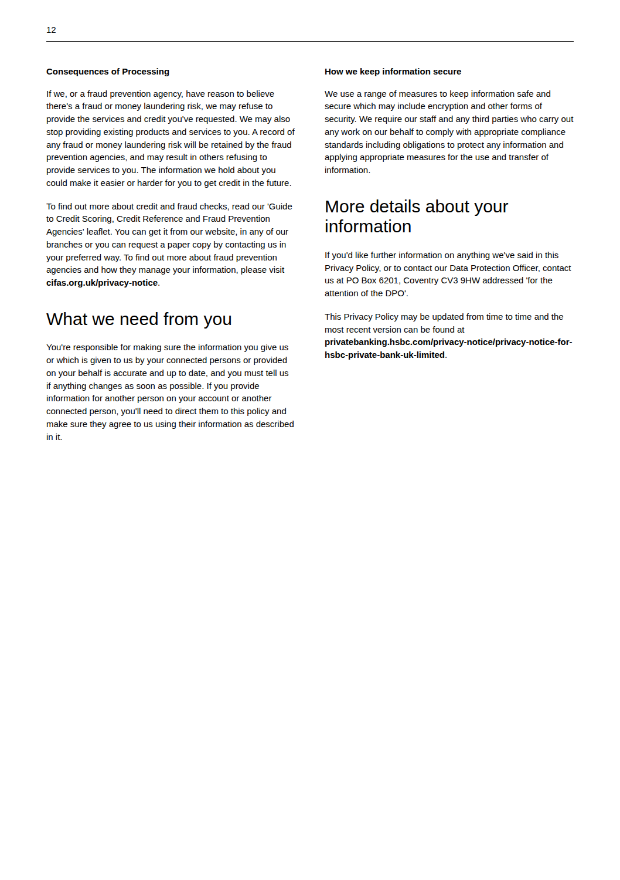12
Consequences of Processing
If we, or a fraud prevention agency, have reason to believe there's a fraud or money laundering risk, we may refuse to provide the services and credit you've requested. We may also stop providing existing products and services to you. A record of any fraud or money laundering risk will be retained by the fraud prevention agencies, and may result in others refusing to provide services to you. The information we hold about you could make it easier or harder for you to get credit in the future.
To find out more about credit and fraud checks, read our 'Guide to Credit Scoring, Credit Reference and Fraud Prevention Agencies' leaflet. You can get it from our website, in any of our branches or you can request a paper copy by contacting us in your preferred way. To find out more about fraud prevention agencies and how they manage your information, please visit cifas.org.uk/privacy-notice.
What we need from you
You're responsible for making sure the information you give us or which is given to us by your connected persons or provided on your behalf is accurate and up to date, and you must tell us if anything changes as soon as possible. If you provide information for another person on your account or another connected person, you'll need to direct them to this policy and make sure they agree to us using their information as described in it.
How we keep information secure
We use a range of measures to keep information safe and secure which may include encryption and other forms of security. We require our staff and any third parties who carry out any work on our behalf to comply with appropriate compliance standards including obligations to protect any information and applying appropriate measures for the use and transfer of information.
More details about your information
If you'd like further information on anything we've said in this Privacy Policy, or to contact our Data Protection Officer, contact us at PO Box 6201, Coventry CV3 9HW addressed 'for the attention of the DPO'.
This Privacy Policy may be updated from time to time and the most recent version can be found at privatebanking.hsbc.com/privacy-notice/privacy-notice-for-hsbc-private-bank-uk-limited.